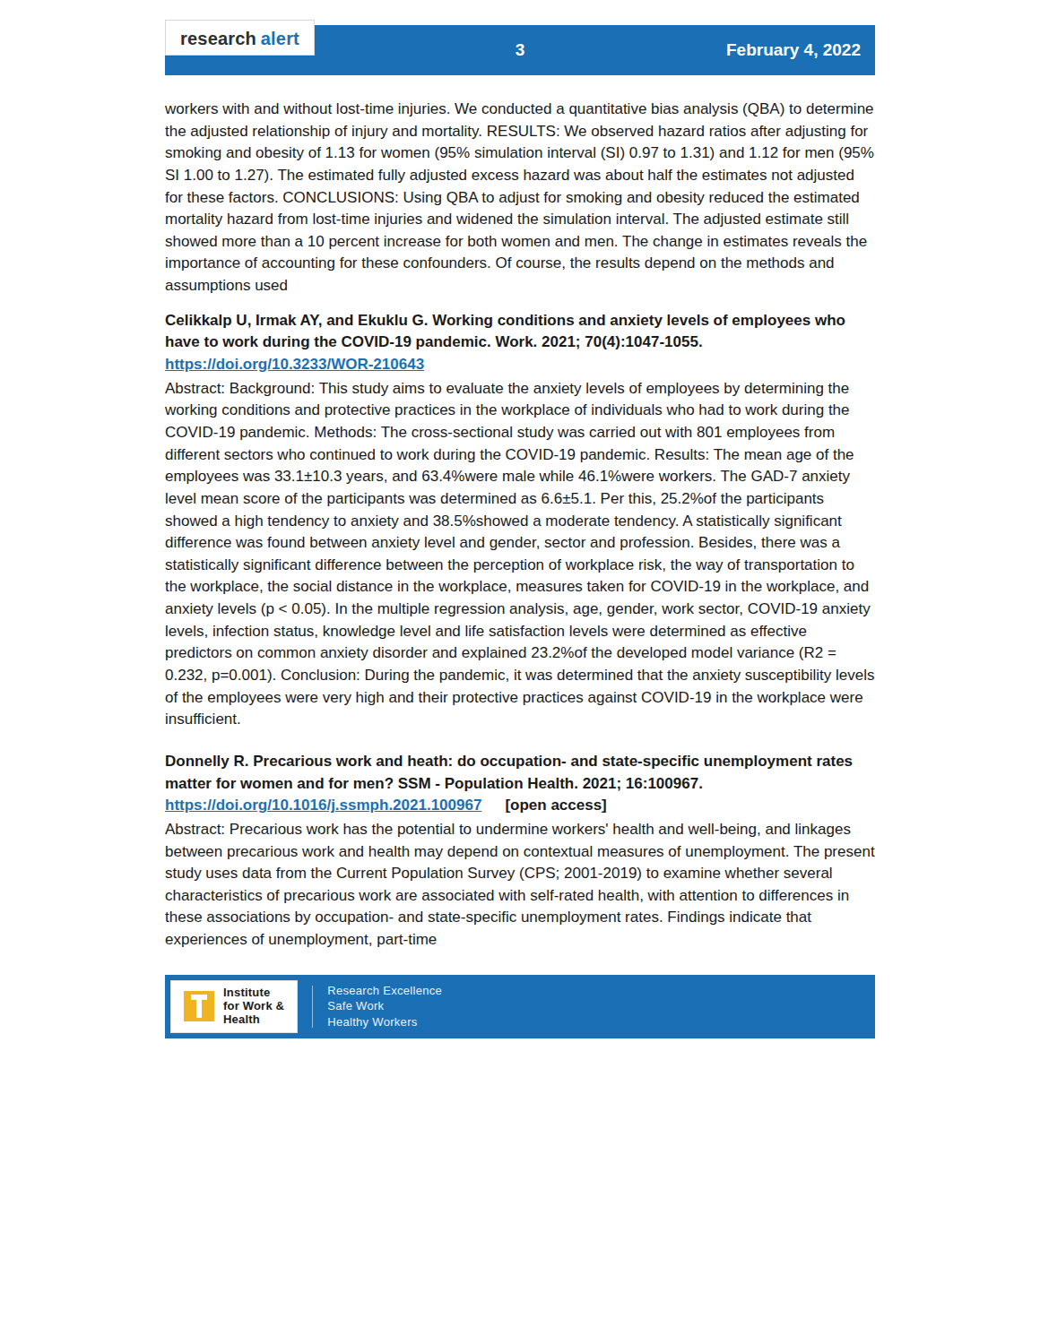research alert
3
February 4, 2022
workers with and without lost-time injuries. We conducted a quantitative bias analysis (QBA) to determine the adjusted relationship of injury and mortality. RESULTS: We observed hazard ratios after adjusting for smoking and obesity of 1.13 for women (95% simulation interval (SI) 0.97 to 1.31) and 1.12 for men (95% SI 1.00 to 1.27). The estimated fully adjusted excess hazard was about half the estimates not adjusted for these factors. CONCLUSIONS: Using QBA to adjust for smoking and obesity reduced the estimated mortality hazard from lost-time injuries and widened the simulation interval. The adjusted estimate still showed more than a 10 percent increase for both women and men. The change in estimates reveals the importance of accounting for these confounders. Of course, the results depend on the methods and assumptions used
Celikkalp U, Irmak AY, and Ekuklu G. Working conditions and anxiety levels of employees who have to work during the COVID-19 pandemic. Work. 2021; 70(4):1047-1055.
https://doi.org/10.3233/WOR-210643
Abstract: Background: This study aims to evaluate the anxiety levels of employees by determining the working conditions and protective practices in the workplace of individuals who had to work during the COVID-19 pandemic. Methods: The cross-sectional study was carried out with 801 employees from different sectors who continued to work during the COVID-19 pandemic. Results: The mean age of the employees was 33.1±10.3 years, and 63.4%were male while 46.1%were workers. The GAD-7 anxiety level mean score of the participants was determined as 6.6±5.1. Per this, 25.2%of the participants showed a high tendency to anxiety and 38.5%showed a moderate tendency. A statistically significant difference was found between anxiety level and gender, sector and profession. Besides, there was a statistically significant difference between the perception of workplace risk, the way of transportation to the workplace, the social distance in the workplace, measures taken for COVID-19 in the workplace, and anxiety levels (p < 0.05). In the multiple regression analysis, age, gender, work sector, COVID-19 anxiety levels, infection status, knowledge level and life satisfaction levels were determined as effective predictors on common anxiety disorder and explained 23.2%of the developed model variance (R2 = 0.232, p=0.001). Conclusion: During the pandemic, it was determined that the anxiety susceptibility levels of the employees were very high and their protective practices against COVID-19 in the workplace were insufficient.
Donnelly R. Precarious work and heath: do occupation- and state-specific unemployment rates matter for women and for men? SSM - Population Health. 2021; 16:100967.
https://doi.org/10.1016/j.ssmph.2021.100967[open access]
Abstract: Precarious work has the potential to undermine workers' health and well-being, and linkages between precarious work and health may depend on contextual measures of unemployment. The present study uses data from the Current Population Survey (CPS; 2001-2019) to examine whether several characteristics of precarious work are associated with self-rated health, with attention to differences in these associations by occupation- and state-specific unemployment rates. Findings indicate that experiences of unemployment, part-time
Institute
for Work &
Health
Research Excellence Safe Work Healthy Workers